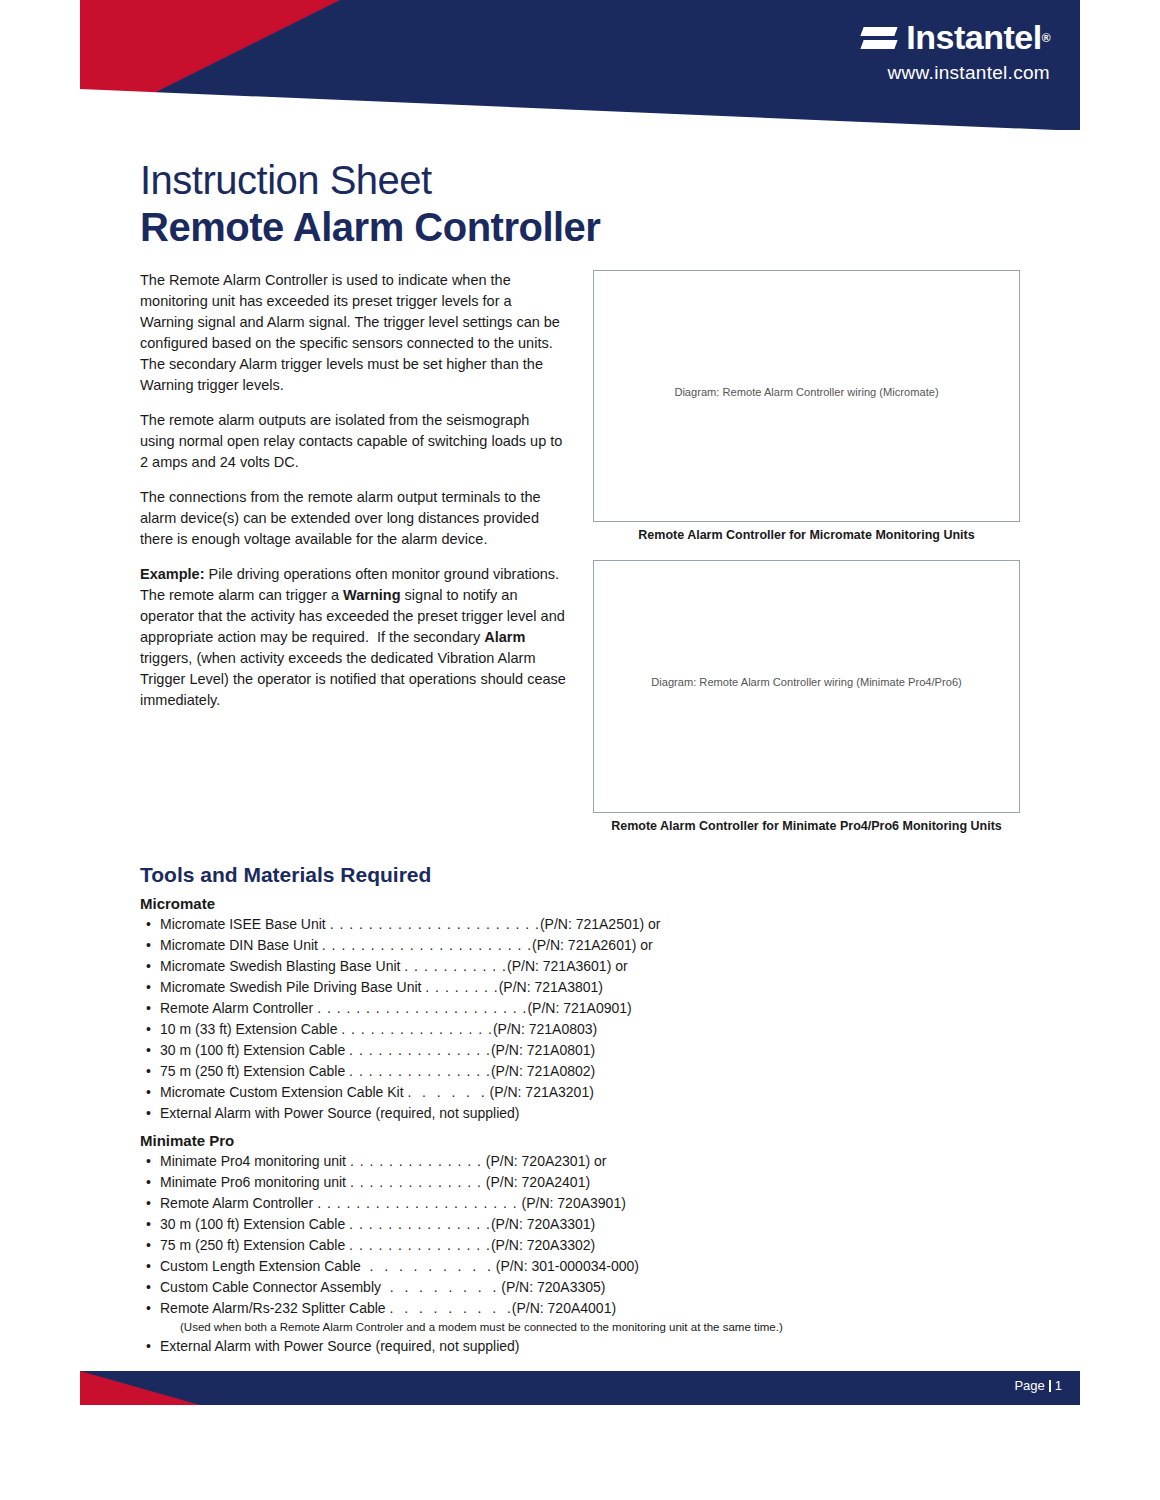Instantel®
www.instantel.com
Instruction Sheet
Remote Alarm Controller
The Remote Alarm Controller is used to indicate when the monitoring unit has exceeded its preset trigger levels for a Warning signal and Alarm signal. The trigger level settings can be configured based on the specific sensors connected to the units. The secondary Alarm trigger levels must be set higher than the Warning trigger levels.
The remote alarm outputs are isolated from the seismograph using normal open relay contacts capable of switching loads up to 2 amps and 24 volts DC.
The connections from the remote alarm output terminals to the alarm device(s) can be extended over long distances provided there is enough voltage available for the alarm device.
Example: Pile driving operations often monitor ground vibrations. The remote alarm can trigger a Warning signal to notify an operator that the activity has exceeded the preset trigger level and appropriate action may be required. If the secondary Alarm triggers, (when activity exceeds the dedicated Vibration Alarm Trigger Level) the operator is notified that operations should cease immediately.
Remote Alarm Controller for Micromate Monitoring Units
Remote Alarm Controller for Minimate Pro4/Pro6 Monitoring Units
Tools and Materials Required
Micromate
Micromate ISEE Base Unit . . . . . . . . . . . . . . . . . . . . . .(P/N: 721A2501) or
Micromate DIN Base Unit . . . . . . . . . . . . . . . . . . . . . .(P/N: 721A2601) or
Micromate Swedish Blasting Base Unit . . . . . . . . . . .(P/N: 721A3601) or
Micromate Swedish Pile Driving Base Unit . . . . . . . .(P/N: 721A3801)
Remote Alarm Controller . . . . . . . . . . . . . . . . . . . . . .(P/N: 721A0901)
10 m (33 ft) Extension Cable . . . . . . . . . . . . . . . .(P/N: 721A0803)
30 m (100 ft) Extension Cable . . . . . . . . . . . . . . .(P/N: 721A0801)
75 m (250 ft) Extension Cable . . . . . . . . . . . . . . .(P/N: 721A0802)
Micromate Custom Extension Cable Kit . . . . . . (P/N: 721A3201)
External Alarm with Power Source (required, not supplied)
Minimate Pro
Minimate Pro4 monitoring unit . . . . . . . . . . . . . . (P/N: 720A2301) or
Minimate Pro6 monitoring unit . . . . . . . . . . . . . . (P/N: 720A2401)
Remote Alarm Controller . . . . . . . . . . . . . . . . . . . . . (P/N: 720A3901)
30 m (100 ft) Extension Cable . . . . . . . . . . . . . . .(P/N: 720A3301)
75 m (250 ft) Extension Cable . . . . . . . . . . . . . . .(P/N: 720A3302)
Custom Length Extension Cable . . . . . . . . . (P/N: 301-000034-000)
Custom Cable Connector Assembly . . . . . . . . (P/N: 720A3305)
Remote Alarm/Rs-232 Splitter Cable . . . . . . . . .(P/N: 720A4001) (Used when both a Remote Alarm Controler and a modem must be connected to the monitoring unit at the same time.)
External Alarm with Power Source (required, not supplied)
Page 1